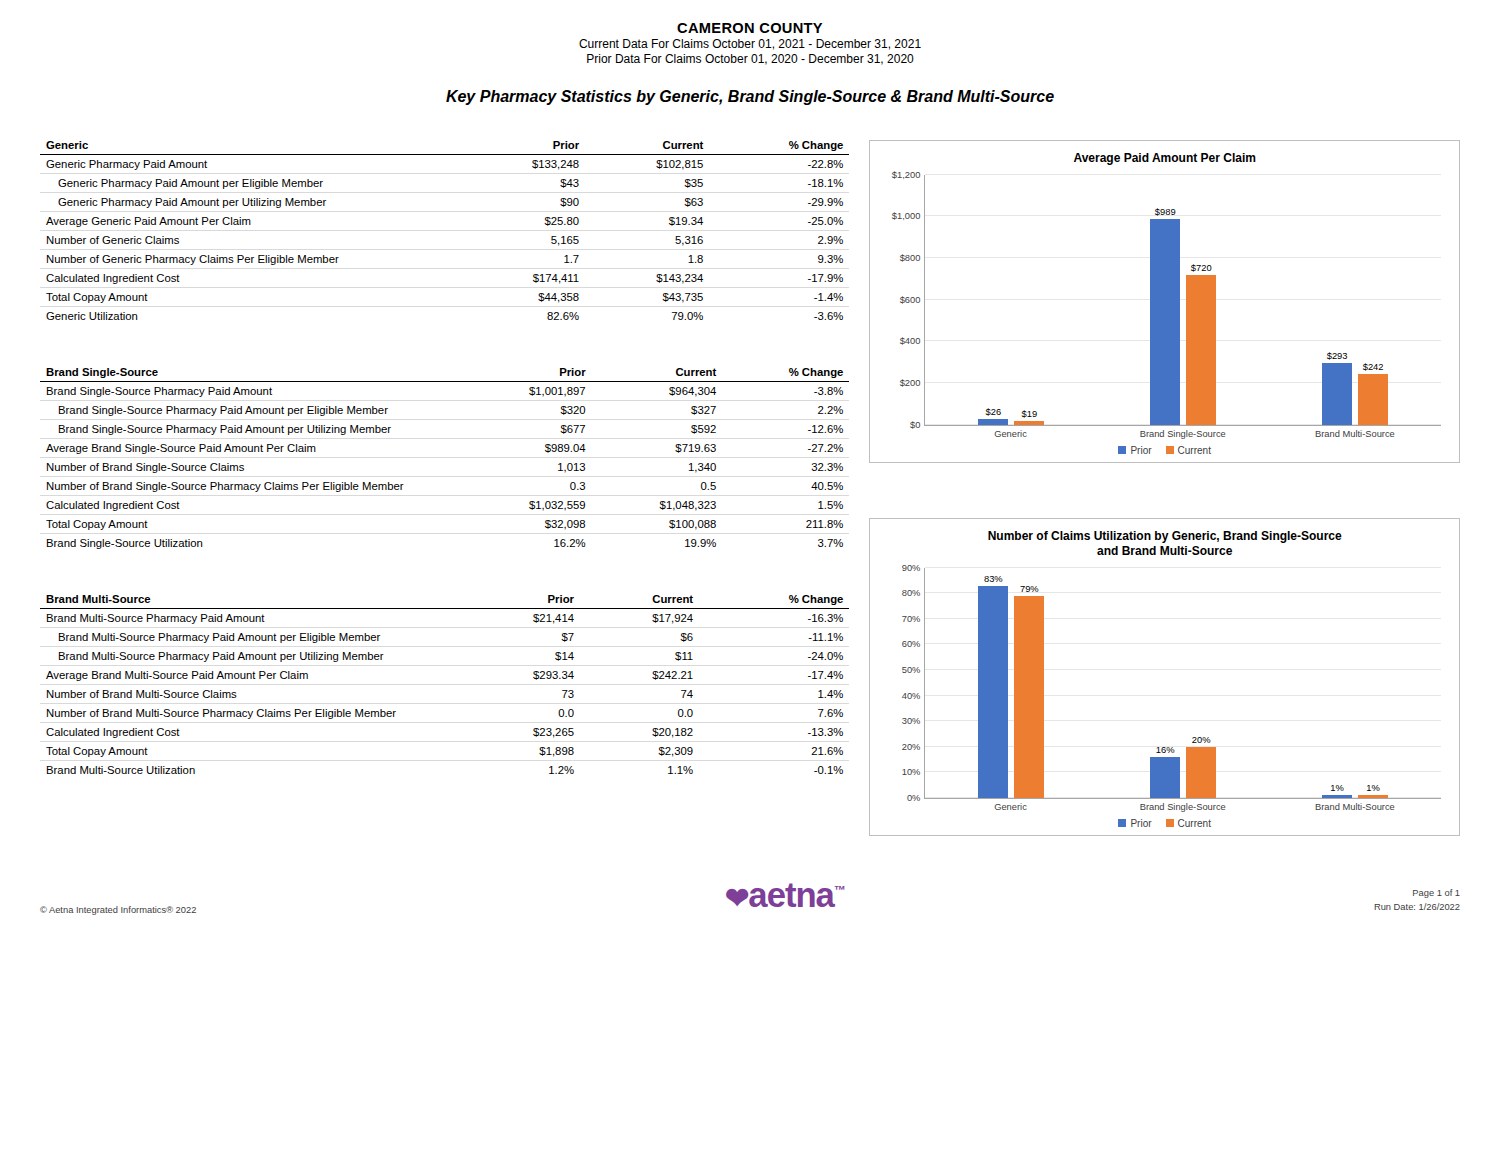CAMERON COUNTY
Current Data For Claims October 01, 2021 - December 31, 2021
Prior Data For Claims October 01, 2020 - December 31, 2020
Key Pharmacy Statistics by Generic, Brand Single-Source & Brand Multi-Source
| Generic | Prior | Current | % Change |
| --- | --- | --- | --- |
| Generic Pharmacy Paid Amount | $133,248 | $102,815 | -22.8% |
| Generic Pharmacy Paid Amount per Eligible Member | $43 | $35 | -18.1% |
| Generic Pharmacy Paid Amount per Utilizing Member | $90 | $63 | -29.9% |
| Average Generic Paid Amount Per Claim | $25.80 | $19.34 | -25.0% |
| Number of Generic Claims | 5,165 | 5,316 | 2.9% |
| Number of Generic Pharmacy Claims Per Eligible Member | 1.7 | 1.8 | 9.3% |
| Calculated Ingredient Cost | $174,411 | $143,234 | -17.9% |
| Total Copay Amount | $44,358 | $43,735 | -1.4% |
| Generic Utilization | 82.6% | 79.0% | -3.6% |
| Brand Single-Source | Prior | Current | % Change |
| --- | --- | --- | --- |
| Brand Single-Source Pharmacy Paid Amount | $1,001,897 | $964,304 | -3.8% |
| Brand Single-Source Pharmacy Paid Amount per Eligible Member | $320 | $327 | 2.2% |
| Brand Single-Source Pharmacy Paid Amount per Utilizing Member | $677 | $592 | -12.6% |
| Average Brand Single-Source Paid Amount Per Claim | $989.04 | $719.63 | -27.2% |
| Number of Brand Single-Source Claims | 1,013 | 1,340 | 32.3% |
| Number of Brand Single-Source Pharmacy Claims Per Eligible Member | 0.3 | 0.5 | 40.5% |
| Calculated Ingredient Cost | $1,032,559 | $1,048,323 | 1.5% |
| Total Copay Amount | $32,098 | $100,088 | 211.8% |
| Brand Single-Source Utilization | 16.2% | 19.9% | 3.7% |
| Brand Multi-Source | Prior | Current | % Change |
| --- | --- | --- | --- |
| Brand Multi-Source Pharmacy Paid Amount | $21,414 | $17,924 | -16.3% |
| Brand Multi-Source Pharmacy Paid Amount per Eligible Member | $7 | $6 | -11.1% |
| Brand Multi-Source Pharmacy Paid Amount per Utilizing Member | $14 | $11 | -24.0% |
| Average Brand Multi-Source Paid Amount Per Claim | $293.34 | $242.21 | -17.4% |
| Number of Brand Multi-Source Claims | 73 | 74 | 1.4% |
| Number of Brand Multi-Source Pharmacy Claims Per Eligible Member | 0.0 | 0.0 | 7.6% |
| Calculated Ingredient Cost | $23,265 | $20,182 | -13.3% |
| Total Copay Amount | $1,898 | $2,309 | 21.6% |
| Brand Multi-Source Utilization | 1.2% | 1.1% | -0.1% |
Average Paid Amount Per Claim
$0
$200
$400
$600
$800
$1,000
$1,200
$26
$19
$989
$720
$293
$242
Generic
Brand Single-Source
Brand Multi-Source
Prior Current
Number of Claims Utilization by Generic, Brand Single-Source
and Brand Multi-Source
0%
10%
20%
30%
40%
50%
60%
70%
80%
90%
83%
79%
16%
20%
1%
1%
Generic
Brand Single-Source
Brand Multi-Source
Prior Current
© Aetna Integrated Informatics® 2022
❤aetna™
Page 1 of 1
Run Date: 1/26/2022